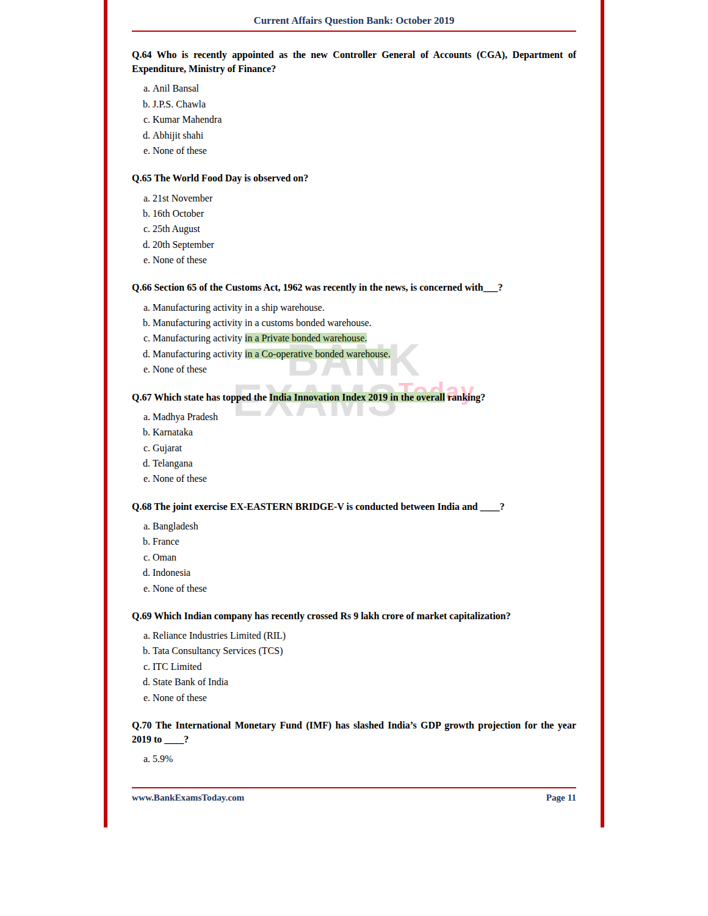Current Affairs Question Bank: October 2019
BANK
EXAMSToday
Q.64 Who is recently appointed as the new Controller General of Accounts (CGA), Department of Expenditure, Ministry of Finance?
Anil Bansal
J.P.S. Chawla
Kumar Mahendra
Abhijit shahi
None of these
Q.65 The World Food Day is observed on?
21st November
16th October
25th August
20th September
None of these
Q.66 Section 65 of the Customs Act, 1962 was recently in the news, is concerned with___?
Manufacturing activity in a ship warehouse.
Manufacturing activity in a customs bonded warehouse.
Manufacturing activity in a Private bonded warehouse.
Manufacturing activity in a Co-operative bonded warehouse.
None of these
Q.67 Which state has topped the India Innovation Index 2019 in the overall ranking?
Madhya Pradesh
Karnataka
Gujarat
Telangana
None of these
Q.68 The joint exercise EX-EASTERN BRIDGE-V is conducted between India and ____?
Bangladesh
France
Oman
Indonesia
None of these
Q.69 Which Indian company has recently crossed Rs 9 lakh crore of market capitalization?
Reliance Industries Limited (RIL)
Tata Consultancy Services (TCS)
ITC Limited
State Bank of India
None of these
Q.70 The International Monetary Fund (IMF) has slashed India’s GDP growth projection for the year 2019 to ____?
5.9%
www.BankExamsToday.com Page 11